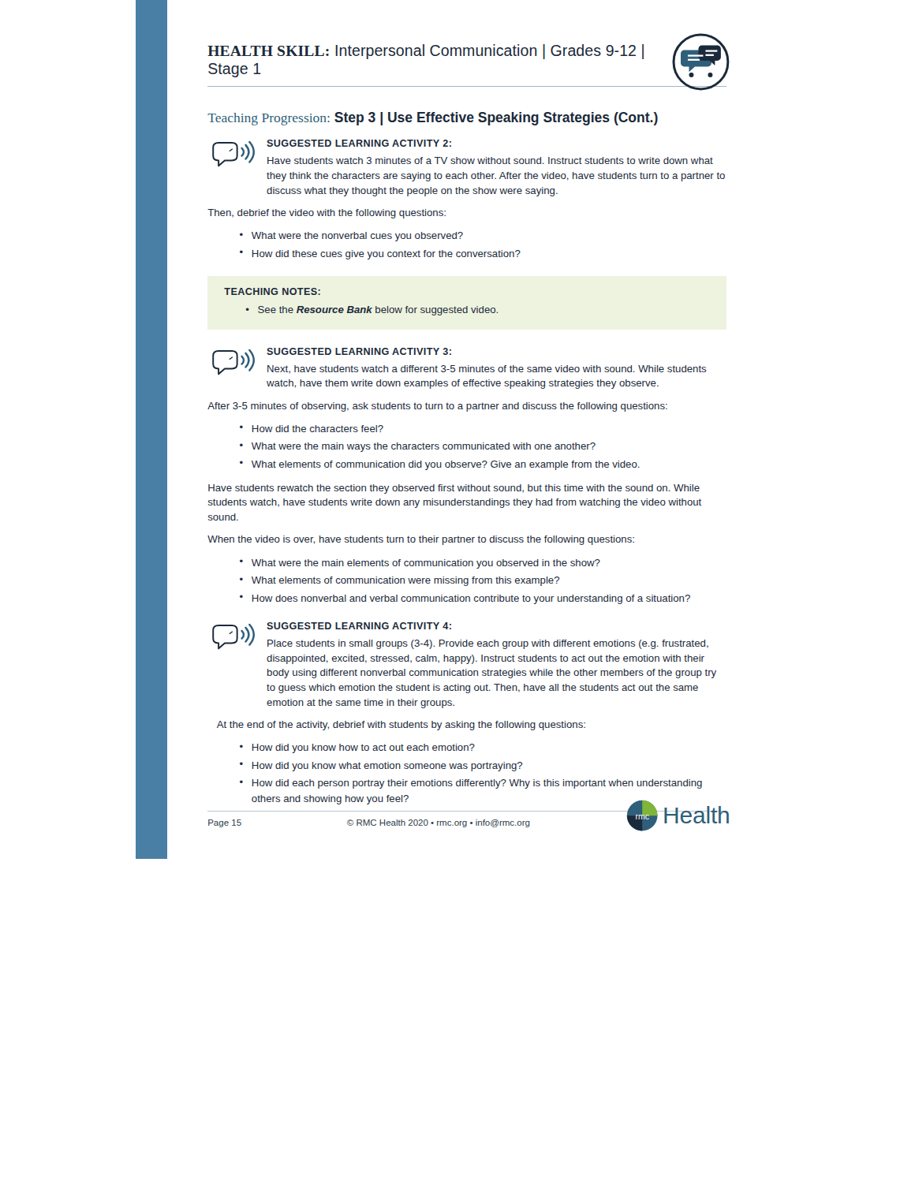HEALTH SKILL: Interpersonal Communication | Grades 9-12 | Stage 1
Teaching Progression: Step 3 | Use Effective Speaking Strategies (Cont.)
Suggested Learning Activity 2:
Have students watch 3 minutes of a TV show without sound. Instruct students to write down what they think the characters are saying to each other. After the video, have students turn to a partner to discuss what they thought the people on the show were saying.
Then, debrief the video with the following questions:
What were the nonverbal cues you observed?
How did these cues give you context for the conversation?
Teaching Notes:
See the Resource Bank below for suggested video.
Suggested Learning Activity 3:
Next, have students watch a different 3-5 minutes of the same video with sound. While students watch, have them write down examples of effective speaking strategies they observe.
After 3-5 minutes of observing, ask students to turn to a partner and discuss the following questions:
How did the characters feel?
What were the main ways the characters communicated with one another?
What elements of communication did you observe? Give an example from the video.
Have students rewatch the section they observed first without sound, but this time with the sound on. While students watch, have students write down any misunderstandings they had from watching the video without sound.
When the video is over, have students turn to their partner to discuss the following questions:
What were the main elements of communication you observed in the show?
What elements of communication were missing from this example?
How does nonverbal and verbal communication contribute to your understanding of a situation?
Suggested Learning Activity 4:
Place students in small groups (3-4). Provide each group with different emotions (e.g. frustrated, disappointed, excited, stressed, calm, happy). Instruct students to act out the emotion with their body using different nonverbal communication strategies while the other members of the group try to guess which emotion the student is acting out. Then, have all the students act out the same emotion at the same time in their groups.
At the end of the activity, debrief with students by asking the following questions:
How did you know how to act out each emotion?
How did you know what emotion someone was portraying?
How did each person portray their emotions differently? Why is this important when understanding others and showing how you feel?
Page 15
© RMC Health 2020 • rmc.org • info@rmc.org
rmc
Health